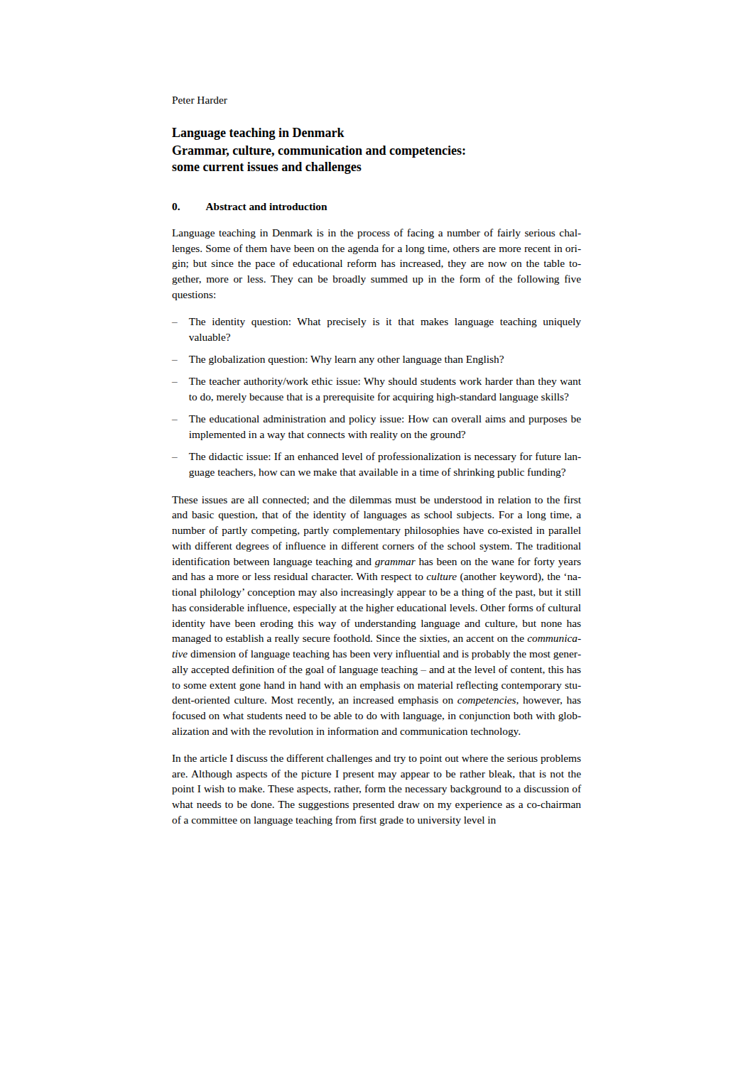Peter Harder
Language teaching in Denmark
Grammar, culture, communication and competencies:
some current issues and challenges
0. Abstract and introduction
Language teaching in Denmark is in the process of facing a number of fairly serious challenges. Some of them have been on the agenda for a long time, others are more recent in origin; but since the pace of educational reform has increased, they are now on the table together, more or less. They can be broadly summed up in the form of the following five questions:
The identity question: What precisely is it that makes language teaching uniquely valuable?
The globalization question: Why learn any other language than English?
The teacher authority/work ethic issue: Why should students work harder than they want to do, merely because that is a prerequisite for acquiring high-standard language skills?
The educational administration and policy issue: How can overall aims and purposes be implemented in a way that connects with reality on the ground?
The didactic issue: If an enhanced level of professionalization is necessary for future language teachers, how can we make that available in a time of shrinking public funding?
These issues are all connected; and the dilemmas must be understood in relation to the first and basic question, that of the identity of languages as school subjects. For a long time, a number of partly competing, partly complementary philosophies have co-existed in parallel with different degrees of influence in different corners of the school system. The traditional identification between language teaching and grammar has been on the wane for forty years and has a more or less residual character. With respect to culture (another keyword), the ‘national philology’ conception may also increasingly appear to be a thing of the past, but it still has considerable influence, especially at the higher educational levels. Other forms of cultural identity have been eroding this way of understanding language and culture, but none has managed to establish a really secure foothold. Since the sixties, an accent on the communicative dimension of language teaching has been very influential and is probably the most generally accepted definition of the goal of language teaching – and at the level of content, this has to some extent gone hand in hand with an emphasis on material reflecting contemporary student-oriented culture. Most recently, an increased emphasis on competencies, however, has focused on what students need to be able to do with language, in conjunction both with globalization and with the revolution in information and communication technology.
In the article I discuss the different challenges and try to point out where the serious problems are. Although aspects of the picture I present may appear to be rather bleak, that is not the point I wish to make. These aspects, rather, form the necessary background to a discussion of what needs to be done. The suggestions presented draw on my experience as a co-chairman of a committee on language teaching from first grade to university level in